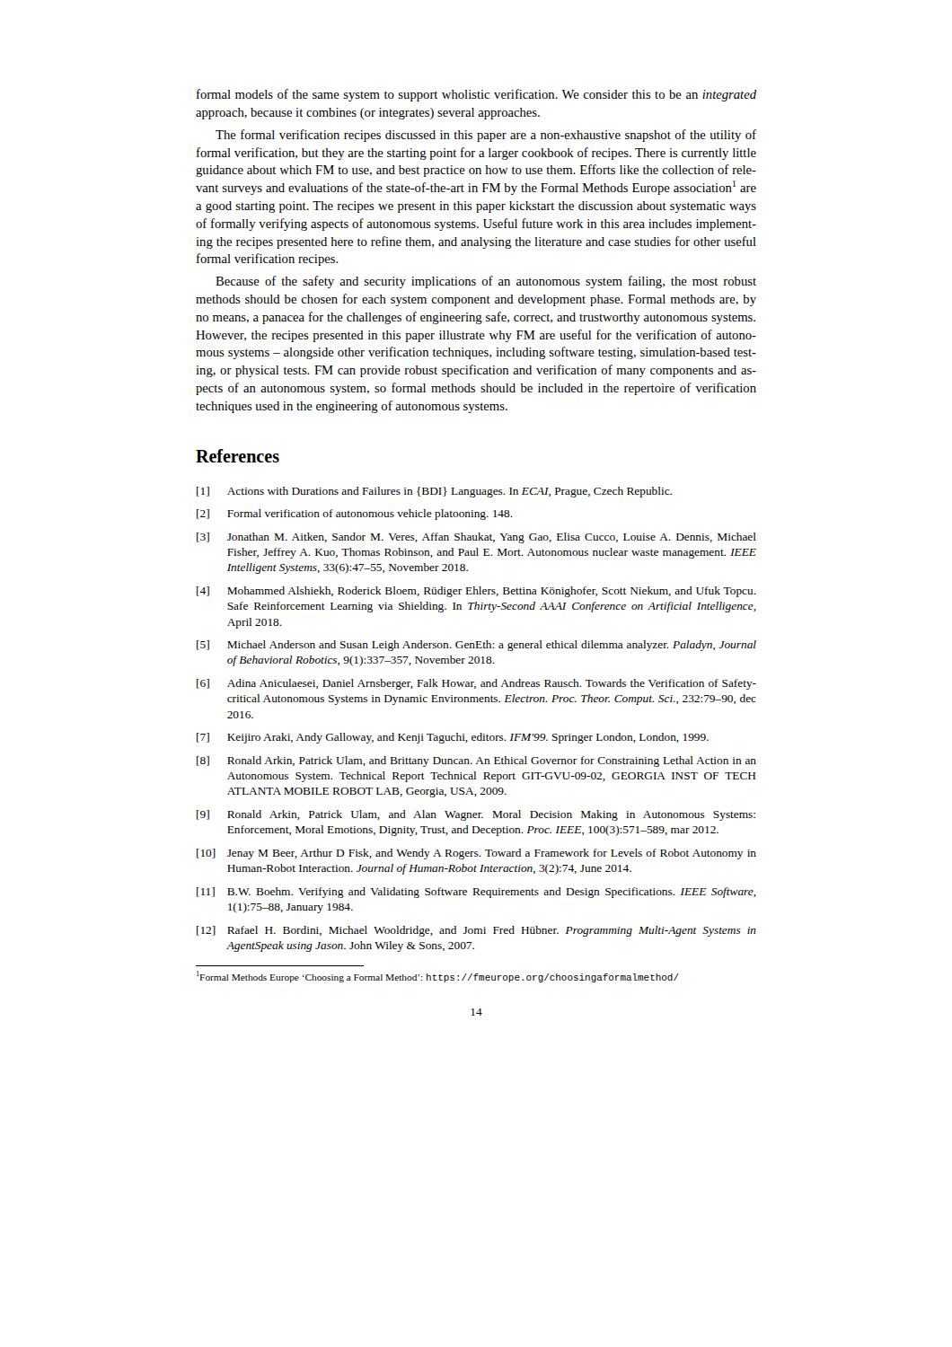formal models of the same system to support wholistic verification. We consider this to be an integrated approach, because it combines (or integrates) several approaches.
The formal verification recipes discussed in this paper are a non-exhaustive snapshot of the utility of formal verification, but they are the starting point for a larger cookbook of recipes. There is currently little guidance about which FM to use, and best practice on how to use them. Efforts like the collection of relevant surveys and evaluations of the state-of-the-art in FM by the Formal Methods Europe association1 are a good starting point. The recipes we present in this paper kickstart the discussion about systematic ways of formally verifying aspects of autonomous systems. Useful future work in this area includes implementing the recipes presented here to refine them, and analysing the literature and case studies for other useful formal verification recipes.
Because of the safety and security implications of an autonomous system failing, the most robust methods should be chosen for each system component and development phase. Formal methods are, by no means, a panacea for the challenges of engineering safe, correct, and trustworthy autonomous systems. However, the recipes presented in this paper illustrate why FM are useful for the verification of autonomous systems – alongside other verification techniques, including software testing, simulation-based testing, or physical tests. FM can provide robust specification and verification of many components and aspects of an autonomous system, so formal methods should be included in the repertoire of verification techniques used in the engineering of autonomous systems.
References
Actions with Durations and Failures in {BDI} Languages. In ECAI, Prague, Czech Republic.
Formal verification of autonomous vehicle platooning. 148.
Jonathan M. Aitken, Sandor M. Veres, Affan Shaukat, Yang Gao, Elisa Cucco, Louise A. Dennis, Michael Fisher, Jeffrey A. Kuo, Thomas Robinson, and Paul E. Mort. Autonomous nuclear waste management. IEEE Intelligent Systems, 33(6):47–55, November 2018.
Mohammed Alshiekh, Roderick Bloem, Rüdiger Ehlers, Bettina Könighofer, Scott Niekum, and Ufuk Topcu. Safe Reinforcement Learning via Shielding. In Thirty-Second AAAI Conference on Artificial Intelligence, April 2018.
Michael Anderson and Susan Leigh Anderson. GenEth: a general ethical dilemma analyzer. Paladyn, Journal of Behavioral Robotics, 9(1):337–357, November 2018.
Adina Aniculaesei, Daniel Arnsberger, Falk Howar, and Andreas Rausch. Towards the Verification of Safety-critical Autonomous Systems in Dynamic Environments. Electron. Proc. Theor. Comput. Sci., 232:79–90, dec 2016.
Keijiro Araki, Andy Galloway, and Kenji Taguchi, editors. IFM'99. Springer London, London, 1999.
Ronald Arkin, Patrick Ulam, and Brittany Duncan. An Ethical Governor for Constraining Lethal Action in an Autonomous System. Technical Report Technical Report GIT-GVU-09-02, GEORGIA INST OF TECH ATLANTA MOBILE ROBOT LAB, Georgia, USA, 2009.
Ronald Arkin, Patrick Ulam, and Alan Wagner. Moral Decision Making in Autonomous Systems: Enforcement, Moral Emotions, Dignity, Trust, and Deception. Proc. IEEE, 100(3):571–589, mar 2012.
Jenay M Beer, Arthur D Fisk, and Wendy A Rogers. Toward a Framework for Levels of Robot Autonomy in Human-Robot Interaction. Journal of Human-Robot Interaction, 3(2):74, June 2014.
B.W. Boehm. Verifying and Validating Software Requirements and Design Specifications. IEEE Software, 1(1):75–88, January 1984.
Rafael H. Bordini, Michael Wooldridge, and Jomi Fred Hübner. Programming Multi-Agent Systems in AgentSpeak using Jason. John Wiley & Sons, 2007.
1Formal Methods Europe ‘Choosing a Formal Method’: https://fmeurope.org/choosingaformalmethod/
14